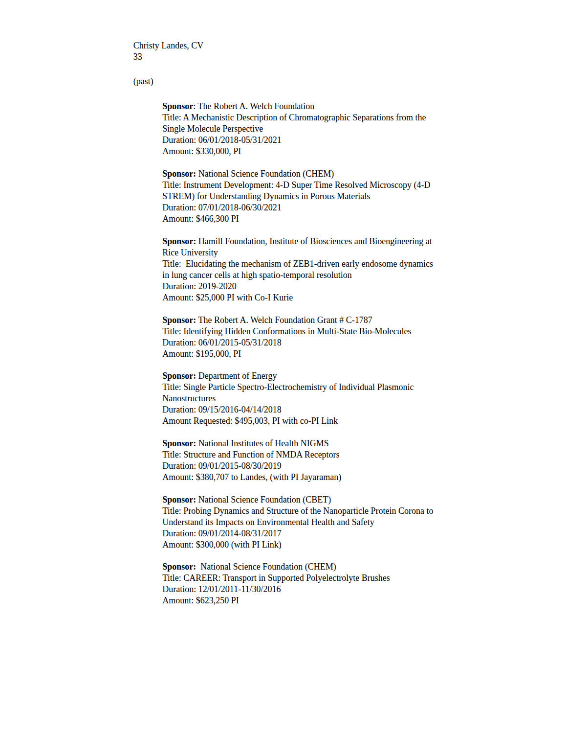Christy Landes, CV
33
(past)
Sponsor: The Robert A. Welch Foundation
Title: A Mechanistic Description of Chromatographic Separations from the Single Molecule Perspective
Duration: 06/01/2018-05/31/2021
Amount: $330,000, PI
Sponsor: National Science Foundation (CHEM)
Title: Instrument Development: 4-D Super Time Resolved Microscopy (4-D STREM) for Understanding Dynamics in Porous Materials
Duration: 07/01/2018-06/30/2021
Amount: $466,300 PI
Sponsor: Hamill Foundation, Institute of Biosciences and Bioengineering at Rice University
Title: Elucidating the mechanism of ZEB1-driven early endosome dynamics in lung cancer cells at high spatio-temporal resolution
Duration: 2019-2020
Amount: $25,000 PI with Co-I Kurie
Sponsor: The Robert A. Welch Foundation Grant # C-1787
Title: Identifying Hidden Conformations in Multi-State Bio-Molecules
Duration: 06/01/2015-05/31/2018
Amount: $195,000, PI
Sponsor: Department of Energy
Title: Single Particle Spectro-Electrochemistry of Individual Plasmonic Nanostructures
Duration: 09/15/2016-04/14/2018
Amount Requested: $495,003, PI with co-PI Link
Sponsor: National Institutes of Health NIGMS
Title: Structure and Function of NMDA Receptors
Duration: 09/01/2015-08/30/2019
Amount: $380,707 to Landes, (with PI Jayaraman)
Sponsor: National Science Foundation (CBET)
Title: Probing Dynamics and Structure of the Nanoparticle Protein Corona to Understand its Impacts on Environmental Health and Safety
Duration: 09/01/2014-08/31/2017
Amount: $300,000 (with PI Link)
Sponsor: National Science Foundation (CHEM)
Title: CAREER: Transport in Supported Polyelectrolyte Brushes
Duration: 12/01/2011-11/30/2016
Amount: $623,250 PI